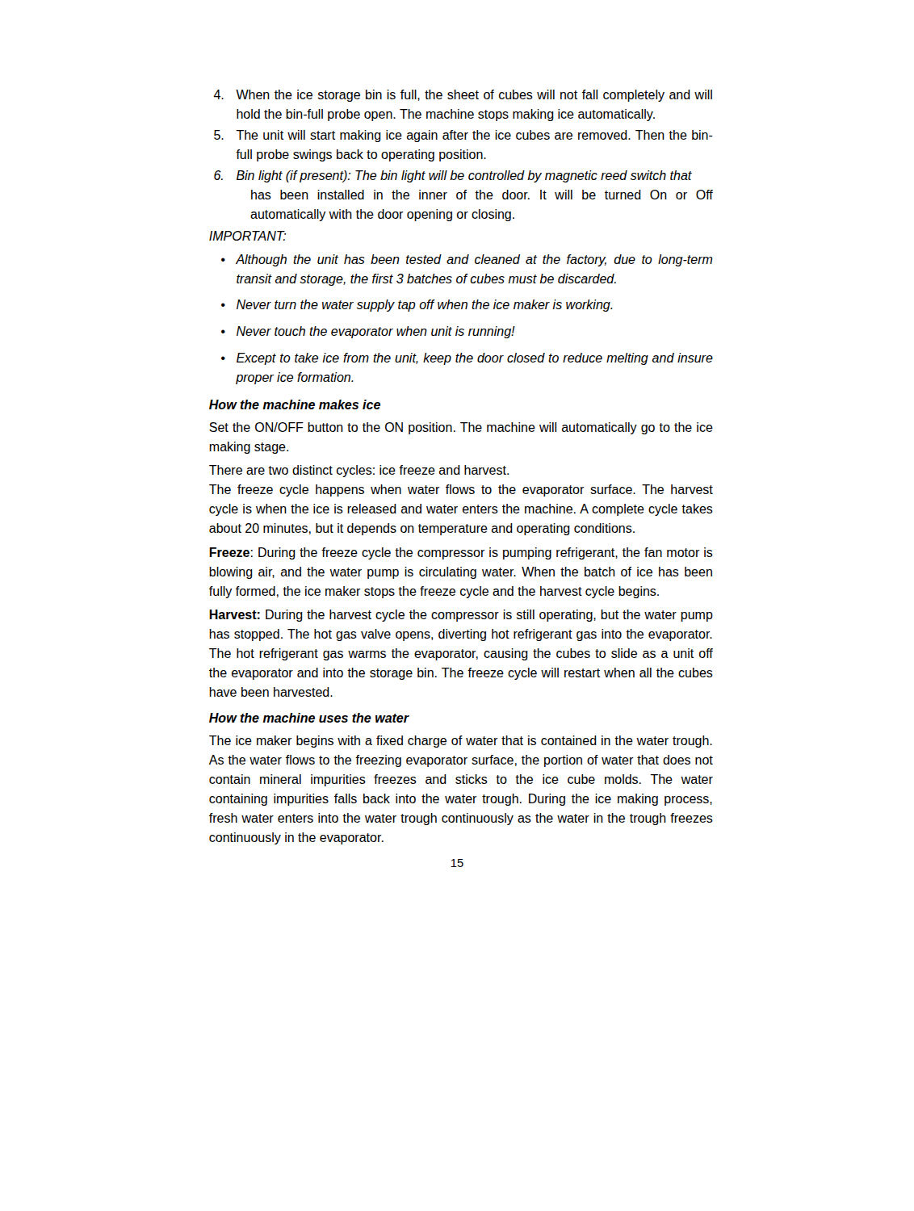4. When the ice storage bin is full, the sheet of cubes will not fall completely and will hold the bin-full probe open. The machine stops making ice automatically.
5. The unit will start making ice again after the ice cubes are removed. Then the bin-full probe swings back to operating position.
6. Bin light (if present): The bin light will be controlled by magnetic reed switch that has been installed in the inner of the door. It will be turned On or Off automatically with the door opening or closing.
IMPORTANT:
Although the unit has been tested and cleaned at the factory, due to long-term transit and storage, the first 3 batches of cubes must be discarded.
Never turn the water supply tap off when the ice maker is working.
Never touch the evaporator when unit is running!
Except to take ice from the unit, keep the door closed to reduce melting and insure proper ice formation.
How the machine makes ice
Set the ON/OFF button to the ON position. The machine will automatically go to the ice making stage.
There are two distinct cycles: ice freeze and harvest.
The freeze cycle happens when water flows to the evaporator surface. The harvest cycle is when the ice is released and water enters the machine. A complete cycle takes about 20 minutes, but it depends on temperature and operating conditions.
Freeze: During the freeze cycle the compressor is pumping refrigerant, the fan motor is blowing air, and the water pump is circulating water. When the batch of ice has been fully formed, the ice maker stops the freeze cycle and the harvest cycle begins.
Harvest: During the harvest cycle the compressor is still operating, but the water pump has stopped. The hot gas valve opens, diverting hot refrigerant gas into the evaporator. The hot refrigerant gas warms the evaporator, causing the cubes to slide as a unit off the evaporator and into the storage bin. The freeze cycle will restart when all the cubes have been harvested.
How the machine uses the water
The ice maker begins with a fixed charge of water that is contained in the water trough. As the water flows to the freezing evaporator surface, the portion of water that does not contain mineral impurities freezes and sticks to the ice cube molds. The water containing impurities falls back into the water trough. During the ice making process, fresh water enters into the water trough continuously as the water in the trough freezes continuously in the evaporator.
15